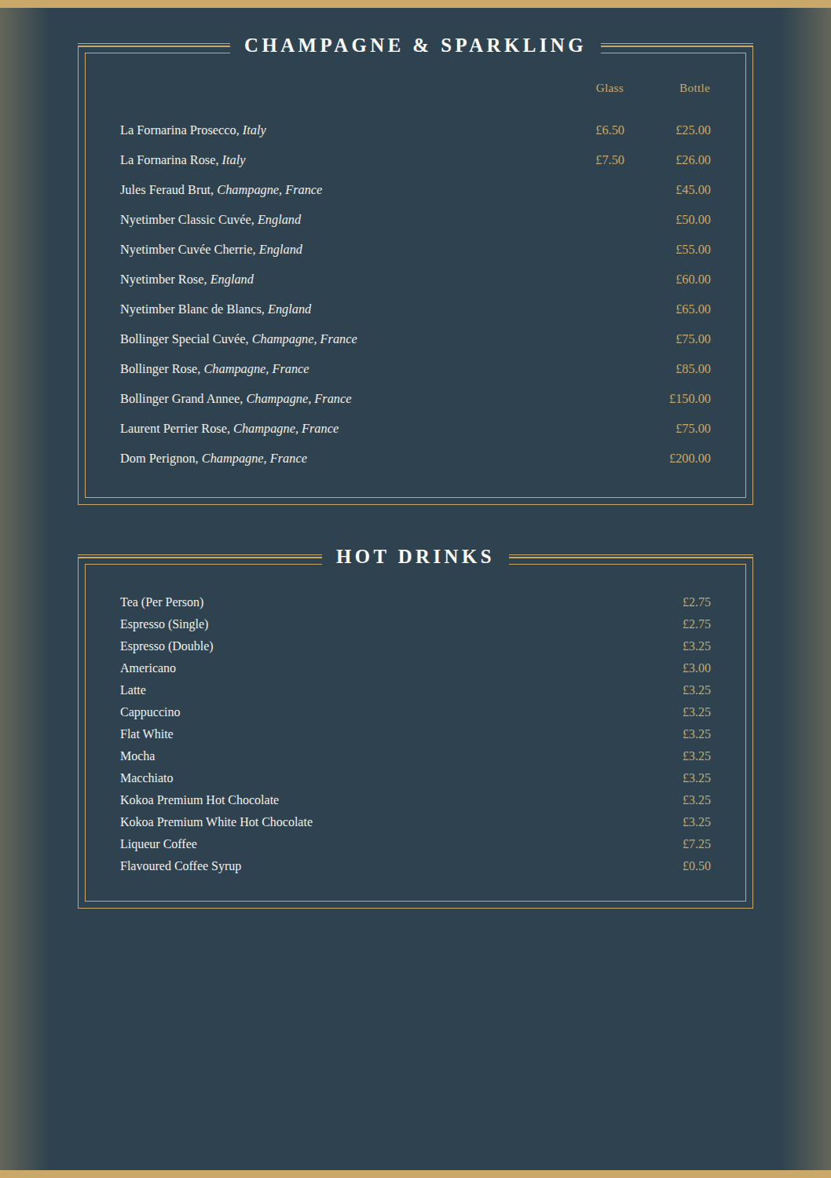Champagne & Sparkling
| | Glass | Bottle |
| --- | --- | --- |
| La Fornarina Prosecco, Italy | £6.50 | £25.00 |
| La Fornarina Rose, Italy | £7.50 | £26.00 |
| Jules Feraud Brut, Champagne, France | | £45.00 |
| Nyetimber Classic Cuvée, England | | £50.00 |
| Nyetimber Cuvée Cherrie, England | | £55.00 |
| Nyetimber Rose, England | | £60.00 |
| Nyetimber Blanc de Blancs, England | | £65.00 |
| Bollinger Special Cuvée, Champagne, France | | £75.00 |
| Bollinger Rose, Champagne, France | | £85.00 |
| Bollinger Grand Annee, Champagne, France | | £150.00 |
| Laurent Perrier Rose, Champagne, France | | £75.00 |
| Dom Perignon, Champagne, France | | £200.00 |
Hot Drinks
| Tea (Per Person) | £2.75 |
| Espresso (Single) | £2.75 |
| Espresso (Double) | £3.25 |
| Americano | £3.00 |
| Latte | £3.25 |
| Cappuccino | £3.25 |
| Flat White | £3.25 |
| Mocha | £3.25 |
| Macchiato | £3.25 |
| Kokoa Premium Hot Chocolate | £3.25 |
| Kokoa Premium White Hot Chocolate | £3.25 |
| Liqueur Coffee | £7.25 |
| Flavoured Coffee Syrup | £0.50 |